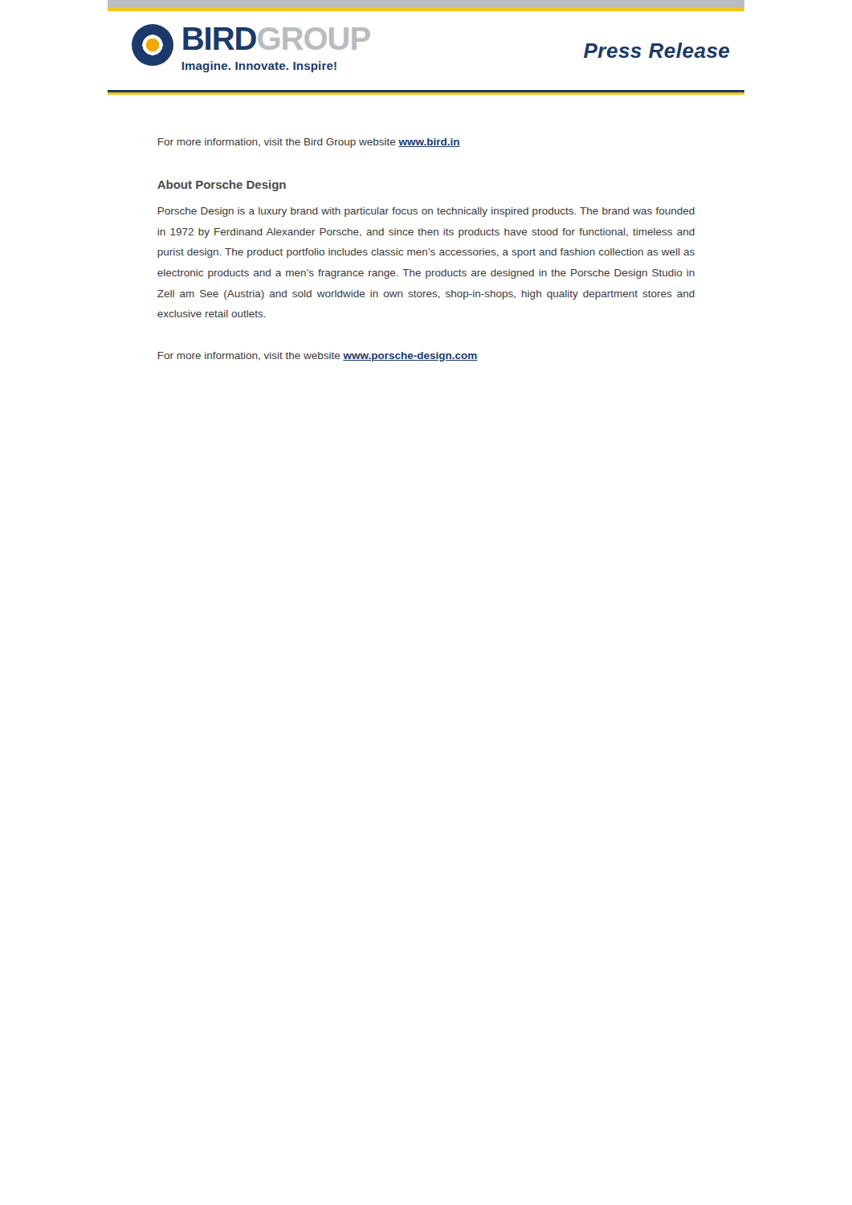BIRD GROUP
Imagine. Innovate. Inspire!
Press Release
For more information, visit the Bird Group website www.bird.in
About Porsche Design
Porsche Design is a luxury brand with particular focus on technically inspired products. The brand was founded in 1972 by Ferdinand Alexander Porsche, and since then its products have stood for functional, timeless and purist design. The product portfolio includes classic men’s accessories, a sport and fashion collection as well as electronic products and a men’s fragrance range. The products are designed in the Porsche Design Studio in Zell am See (Austria) and sold worldwide in own stores, shop-in-shops, high quality department stores and exclusive retail outlets.
For more information, visit the website www.porsche-design.com